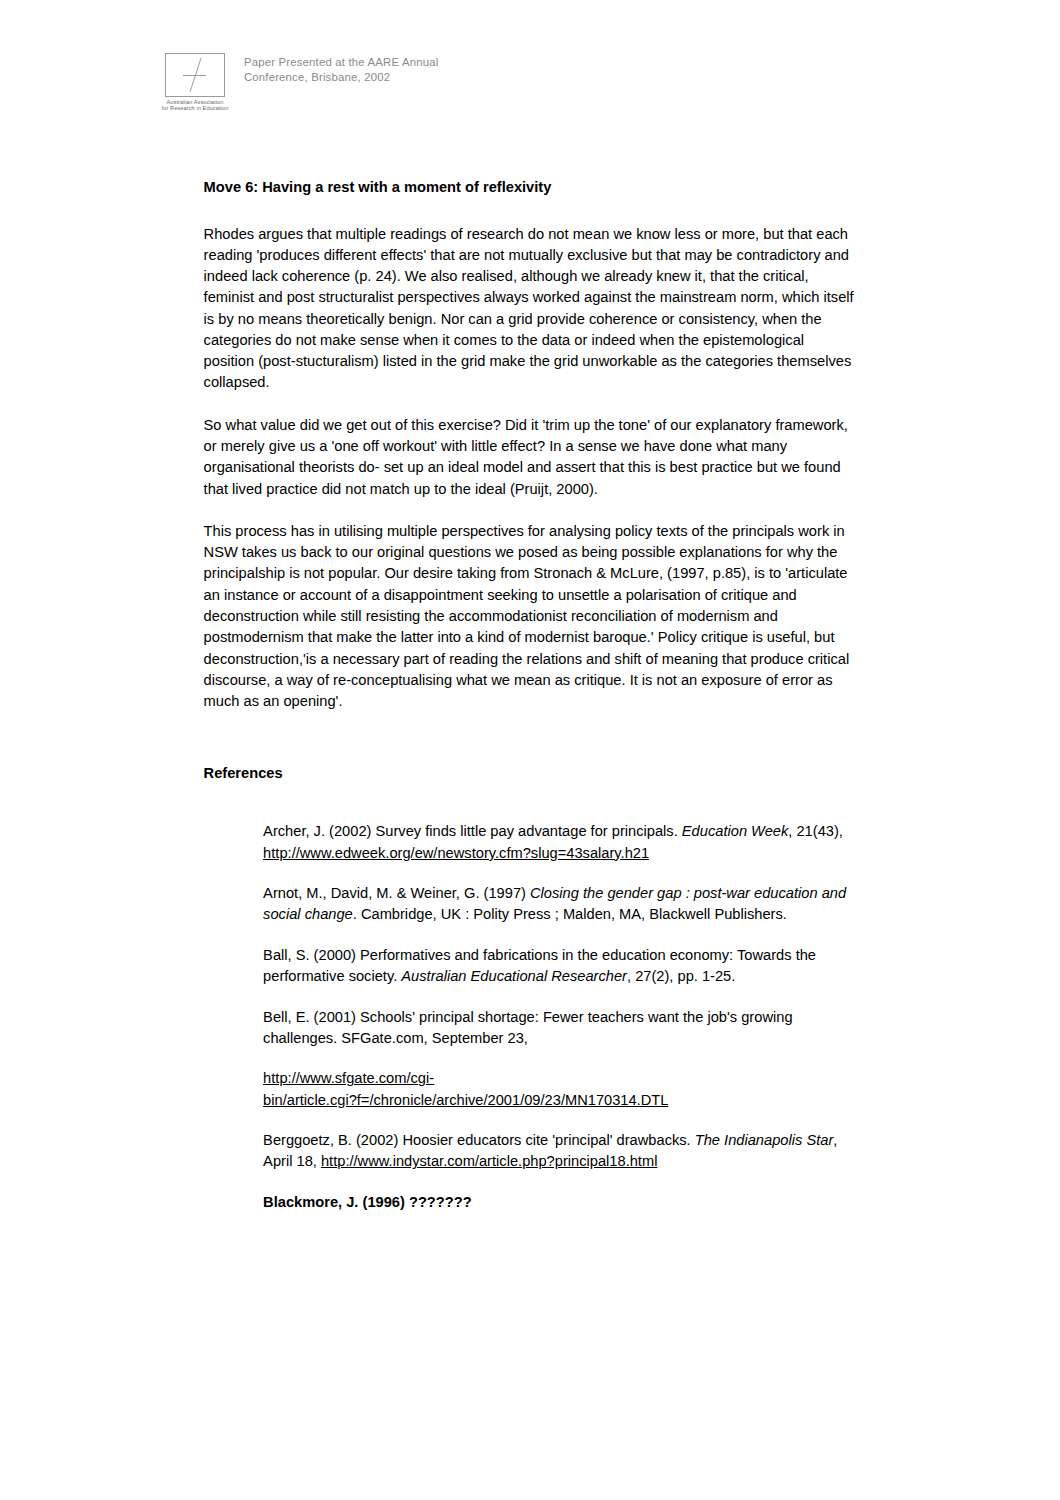Australian Association
for Research in Education
Paper Presented at the AARE Annual
Conference, Brisbane, 2002
Move 6: Having a rest with a moment of reflexivity
Rhodes argues that multiple readings of research do not mean we know less or more, but that each reading 'produces different effects' that are not mutually exclusive but that may be contradictory and indeed lack coherence (p. 24). We also realised, although we already knew it, that the critical, feminist and post structuralist perspectives always worked against the mainstream norm, which itself is by no means theoretically benign. Nor can a grid provide coherence or consistency, when the categories do not make sense when it comes to the data or indeed when the epistemological position (post-stucturalism) listed in the grid make the grid unworkable as the categories themselves collapsed.
So what value did we get out of this exercise? Did it 'trim up the tone' of our explanatory framework, or merely give us a 'one off workout' with little effect? In a sense we have done what many organisational theorists do- set up an ideal model and assert that this is best practice but we found that lived practice did not match up to the ideal (Pruijt, 2000).
This process has in utilising multiple perspectives for analysing policy texts of the principals work in NSW takes us back to our original questions we posed as being possible explanations for why the principalship is not popular. Our desire taking from Stronach & McLure, (1997, p.85), is to 'articulate an instance or account of a disappointment seeking to unsettle a polarisation of critique and deconstruction while still resisting the accommodationist reconciliation of modernism and postmodernism that make the latter into a kind of modernist baroque.' Policy critique is useful, but deconstruction,'is a necessary part of reading the relations and shift of meaning that produce critical discourse, a way of re-conceptualising what we mean as critique. It is not an exposure of error as much as an opening'.
References
Archer, J. (2002) Survey finds little pay advantage for principals. Education Week, 21(43), http://www.edweek.org/ew/newstory.cfm?slug=43salary.h21
Arnot, M., David, M. & Weiner, G. (1997) Closing the gender gap : post-war education and social change. Cambridge, UK : Polity Press ; Malden, MA, Blackwell Publishers.
Ball, S. (2000) Performatives and fabrications in the education economy: Towards the performative society. Australian Educational Researcher, 27(2), pp. 1-25.
Bell, E. (2001) Schools' principal shortage: Fewer teachers want the job's growing challenges. SFGate.com, September 23,
http://www.sfgate.com/cgi-
bin/article.cgi?f=/chronicle/archive/2001/09/23/MN170314.DTL
Berggoetz, B. (2002) Hoosier educators cite 'principal' drawbacks. The Indianapolis Star, April 18, http://www.indystar.com/article.php?principal18.html
Blackmore, J. (1996) ???????